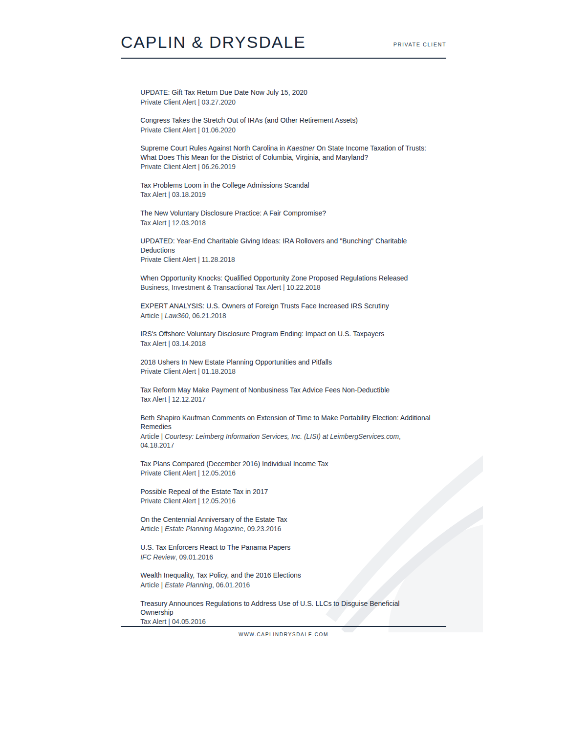CAPLIN & DRYSDALE
Private Client
UPDATE: Gift Tax Return Due Date Now July 15, 2020
Private Client Alert | 03.27.2020
Congress Takes the Stretch Out of IRAs (and Other Retirement Assets)
Private Client Alert | 01.06.2020
Supreme Court Rules Against North Carolina in Kaestner On State Income Taxation of Trusts: What Does This Mean for the District of Columbia, Virginia, and Maryland?
Private Client Alert | 06.26.2019
Tax Problems Loom in the College Admissions Scandal
Tax Alert | 03.18.2019
The New Voluntary Disclosure Practice: A Fair Compromise?
Tax Alert | 12.03.2018
UPDATED: Year-End Charitable Giving Ideas: IRA Rollovers and "Bunching" Charitable Deductions
Private Client Alert | 11.28.2018
When Opportunity Knocks: Qualified Opportunity Zone Proposed Regulations Released
Business, Investment & Transactional Tax Alert | 10.22.2018
EXPERT ANALYSIS: U.S. Owners of Foreign Trusts Face Increased IRS Scrutiny
Article | Law360, 06.21.2018
IRS's Offshore Voluntary Disclosure Program Ending: Impact on U.S. Taxpayers
Tax Alert | 03.14.2018
2018 Ushers In New Estate Planning Opportunities and Pitfalls
Private Client Alert | 01.18.2018
Tax Reform May Make Payment of Nonbusiness Tax Advice Fees Non-Deductible
Tax Alert | 12.12.2017
Beth Shapiro Kaufman Comments on Extension of Time to Make Portability Election: Additional Remedies
Article | Courtesy: Leimberg Information Services, Inc. (LISI) at LeimbergServices.com, 04.18.2017
Tax Plans Compared (December 2016) Individual Income Tax
Private Client Alert | 12.05.2016
Possible Repeal of the Estate Tax in 2017
Private Client Alert | 12.05.2016
On the Centennial Anniversary of the Estate Tax
Article | Estate Planning Magazine, 09.23.2016
U.S. Tax Enforcers React to The Panama Papers
IFC Review, 09.01.2016
Wealth Inequality, Tax Policy, and the 2016 Elections
Article | Estate Planning, 06.01.2016
Treasury Announces Regulations to Address Use of U.S. LLCs to Disguise Beneficial Ownership
Tax Alert | 04.05.2016
www.caplindrysdale.com